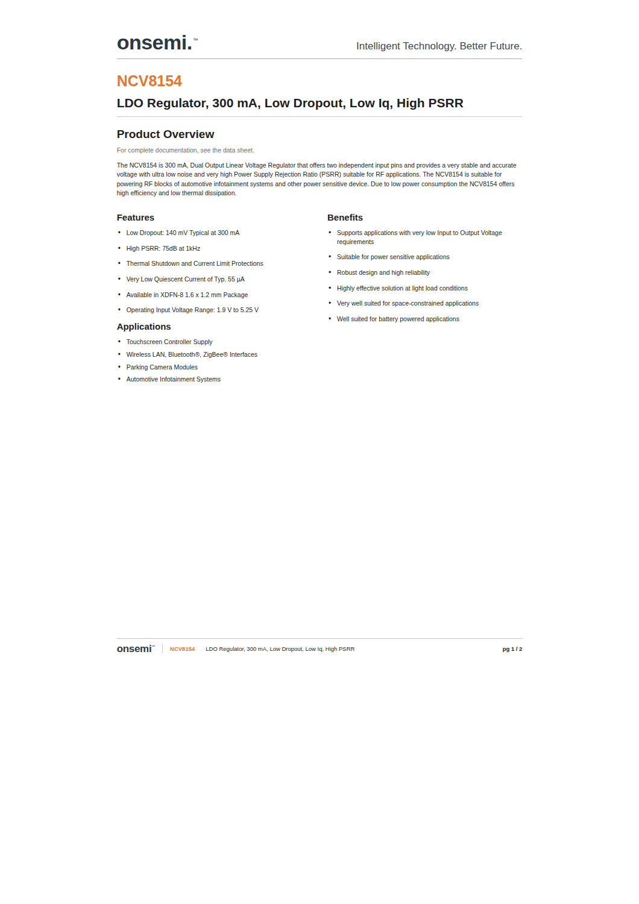onsemi.™
Intelligent Technology. Better Future.
NCV8154
LDO Regulator, 300 mA, Low Dropout, Low Iq, High PSRR
Product Overview
For complete documentation, see the data sheet.
The NCV8154 is 300 mA, Dual Output Linear Voltage Regulator that offers two independent input pins and provides a very stable and accurate voltage with ultra low noise and very high Power Supply Rejection Ratio (PSRR) suitable for RF applications. The NCV8154 is suitable for powering RF blocks of automotive infotainment systems and other power sensitive device. Due to low power consumption the NCV8154 offers high efficiency and low thermal dissipation.
Features
Low Dropout: 140 mV Typical at 300 mA
High PSRR: 75dB at 1kHz
Thermal Shutdown and Current Limit Protections
Very Low Quiescent Current of Typ. 55 µA
Available in XDFN-8 1.6 x 1.2 mm Package
Operating Input Voltage Range: 1.9 V to 5.25 V
Applications
Touchscreen Controller Supply
Wireless LAN, Bluetooth®, ZigBee® Interfaces
Parking Camera Modules
Automotive Infotainment Systems
Benefits
Supports applications with very low Input to Output Voltage requirements
Suitable for power sensitive applications
Robust design and high reliability
Highly effective solution at light load conditions
Very well suited for space-constrained applications
Well suited for battery powered applications
onsemi™ NCV8154 LDO Regulator, 300 mA, Low Dropout, Low Iq, High PSRR pg 1 / 2